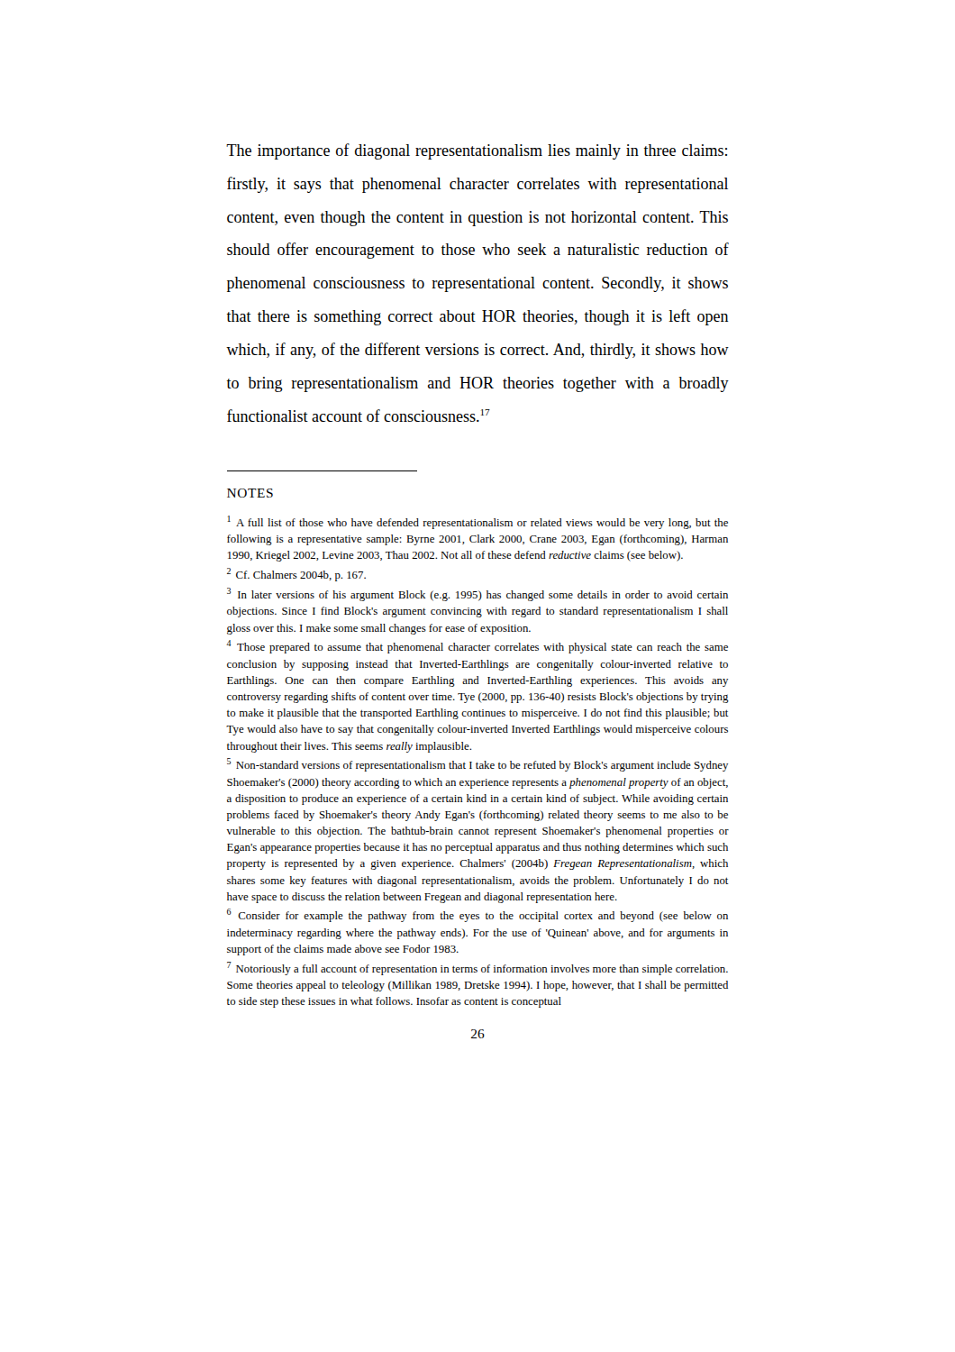The importance of diagonal representationalism lies mainly in three claims: firstly, it says that phenomenal character correlates with representational content, even though the content in question is not horizontal content. This should offer encouragement to those who seek a naturalistic reduction of phenomenal consciousness to representational content. Secondly, it shows that there is something correct about HOR theories, though it is left open which, if any, of the different versions is correct. And, thirdly, it shows how to bring representationalism and HOR theories together with a broadly functionalist account of consciousness.17
NOTES
1 A full list of those who have defended representationalism or related views would be very long, but the following is a representative sample: Byrne 2001, Clark 2000, Crane 2003, Egan (forthcoming), Harman 1990, Kriegel 2002, Levine 2003, Thau 2002. Not all of these defend reductive claims (see below).
2 Cf. Chalmers 2004b, p. 167.
3 In later versions of his argument Block (e.g. 1995) has changed some details in order to avoid certain objections. Since I find Block's argument convincing with regard to standard representationalism I shall gloss over this. I make some small changes for ease of exposition.
4 Those prepared to assume that phenomenal character correlates with physical state can reach the same conclusion by supposing instead that Inverted-Earthlings are congenitally colour-inverted relative to Earthlings. One can then compare Earthling and Inverted-Earthling experiences. This avoids any controversy regarding shifts of content over time. Tye (2000, pp. 136-40) resists Block's objections by trying to make it plausible that the transported Earthling continues to misperceive. I do not find this plausible; but Tye would also have to say that congenitally colour-inverted Inverted Earthlings would misperceive colours throughout their lives. This seems really implausible.
5 Non-standard versions of representationalism that I take to be refuted by Block's argument include Sydney Shoemaker's (2000) theory according to which an experience represents a phenomenal property of an object, a disposition to produce an experience of a certain kind in a certain kind of subject. While avoiding certain problems faced by Shoemaker's theory Andy Egan's (forthcoming) related theory seems to me also to be vulnerable to this objection. The bathtub-brain cannot represent Shoemaker's phenomenal properties or Egan's appearance properties because it has no perceptual apparatus and thus nothing determines which such property is represented by a given experience. Chalmers' (2004b) Fregean Representationalism, which shares some key features with diagonal representationalism, avoids the problem. Unfortunately I do not have space to discuss the relation between Fregean and diagonal representation here.
6 Consider for example the pathway from the eyes to the occipital cortex and beyond (see below on indeterminacy regarding where the pathway ends). For the use of 'Quinean' above, and for arguments in support of the claims made above see Fodor 1983.
7 Notoriously a full account of representation in terms of information involves more than simple correlation. Some theories appeal to teleology (Millikan 1989, Dretske 1994). I hope, however, that I shall be permitted to side step these issues in what follows. Insofar as content is conceptual
26